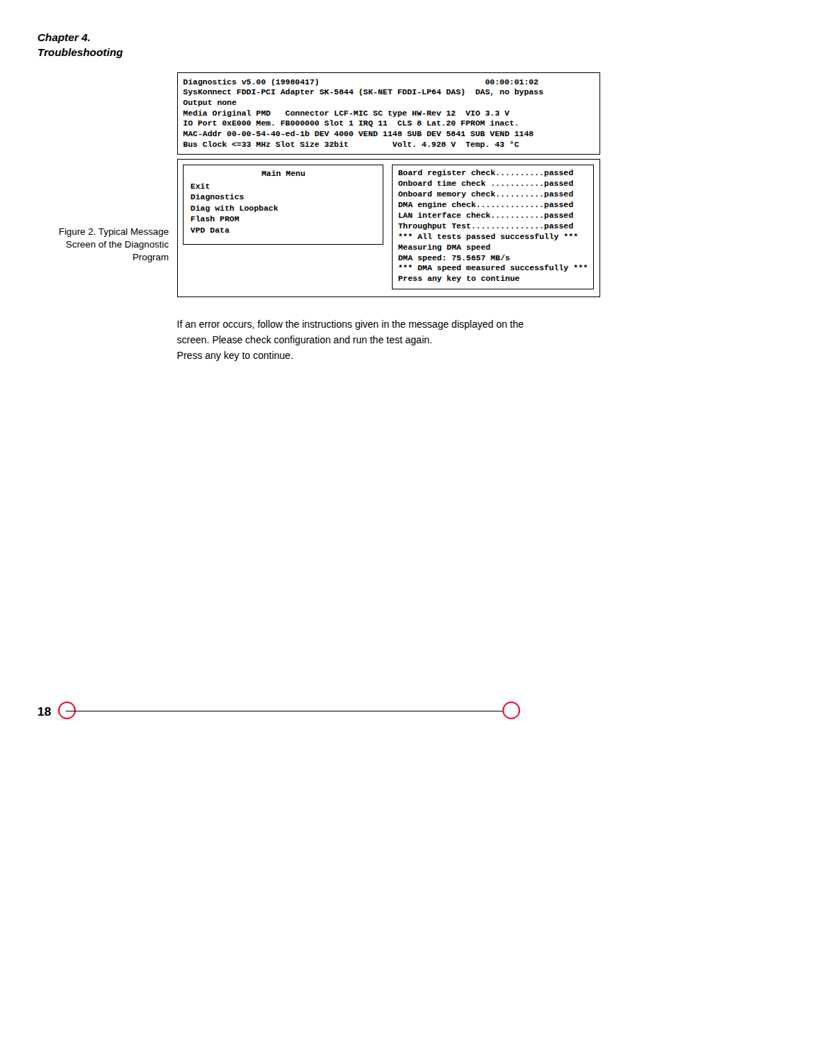Chapter 4.
Troubleshooting
Figure 2. Typical Message Screen of the Diagnostic Program
Diagnostics v5.00 (19980417) 00:00:01:02 SysKonnect FDDI-PCI Adapter SK-5844 (SK-NET FDDI-LP64 DAS) DAS, no bypass Output none Media Original PMD Connector LCF-MIC SC type HW-Rev 12 VIO 3.3 V IO Port 0xE000 Mem. FB000000 Slot 1 IRQ 11 CLS 8 Lat.20 FPROM inact. MAC-Addr 00-00-54-40-ed-1b DEV 4000 VEND 1148 SUB DEV 5841 SUB VEND 1148 Bus Clock <=33 MHz Slot Size 32bit Volt. 4.928 V Temp. 43 °C
Main Menu Exit Diagnostics Diag with Loopback Flash PROM VPD Data
Board register check..........passed Onboard time check ...........passed Onboard memory check..........passed DMA engine check..............passed LAN interface check...........passed Throughput Test...............passed *** All tests passed successfully *** Measuring DMA speed DMA speed: 75.5657 MB/s *** DMA speed measured successfully *** Press any key to continue
If an error occurs, follow the instructions given in the message displayed on the screen. Please check configuration and run the test again.
Press any key to continue.
18